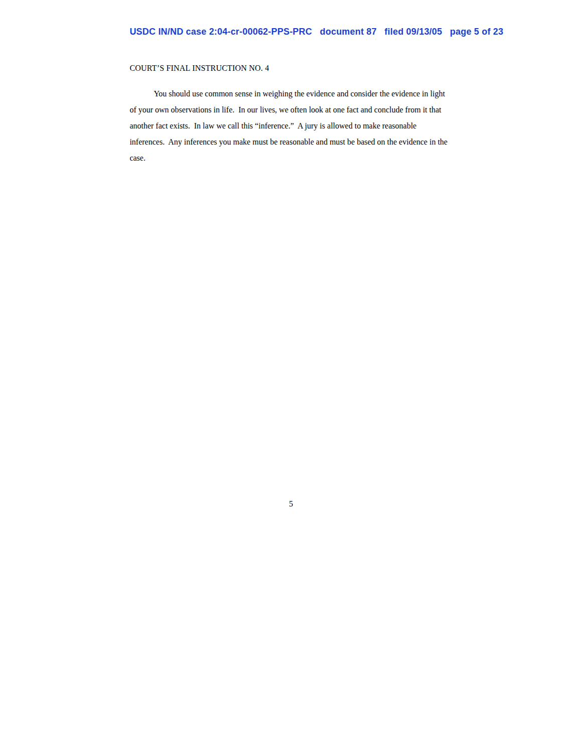USDC IN/ND case 2:04-cr-00062-PPS-PRC document 87 filed 09/13/05 page 5 of 23
COURT’S FINAL INSTRUCTION NO. 4
You should use common sense in weighing the evidence and consider the evidence in light of your own observations in life. In our lives, we often look at one fact and conclude from it that another fact exists. In law we call this “inference.” A jury is allowed to make reasonable inferences. Any inferences you make must be reasonable and must be based on the evidence in the case.
5